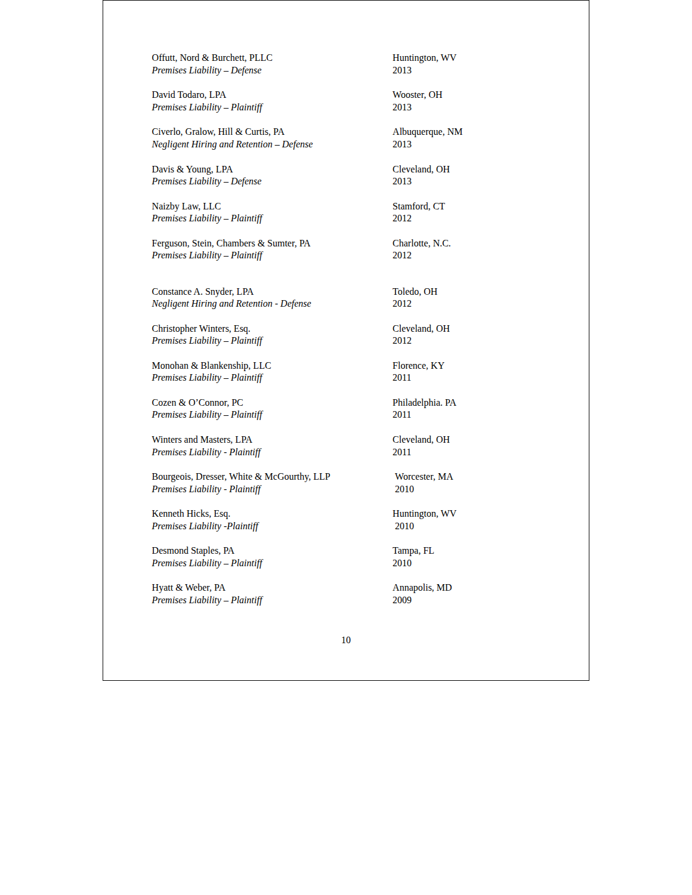| Offutt, Nord & Burchett, PLLC Premises Liability – Defense | Huntington, WV 2013 |
| David Todaro, LPA Premises Liability – Plaintiff | Wooster, OH 2013 |
| Civerlo, Gralow, Hill & Curtis, PA Negligent Hiring and Retention – Defense | Albuquerque, NM 2013 |
| Davis & Young, LPA Premises Liability – Defense | Cleveland, OH 2013 |
| Naizby Law, LLC Premises Liability – Plaintiff | Stamford, CT 2012 |
| Ferguson, Stein, Chambers & Sumter, PA Premises Liability – Plaintiff | Charlotte, N.C. 2012 |
| Constance A. Snyder, LPA Negligent Hiring and Retention - Defense | Toledo, OH 2012 |
| Christopher Winters, Esq. Premises Liability – Plaintiff | Cleveland, OH 2012 |
| Monohan & Blankenship, LLC Premises Liability – Plaintiff | Florence, KY 2011 |
| Cozen & O’Connor, PC Premises Liability – Plaintiff | Philadelphia. PA 2011 |
| Winters and Masters, LPA Premises Liability - Plaintiff | Cleveland, OH 2011 |
| Bourgeois, Dresser, White & McGourthy, LLP Premises Liability - Plaintiff | Worcester, MA 2010 |
| Kenneth Hicks, Esq. Premises Liability -Plaintiff | Huntington, WV 2010 |
| Desmond Staples, PA Premises Liability – Plaintiff | Tampa, FL 2010 |
| Hyatt & Weber, PA Premises Liability – Plaintiff | Annapolis, MD 2009 |
10